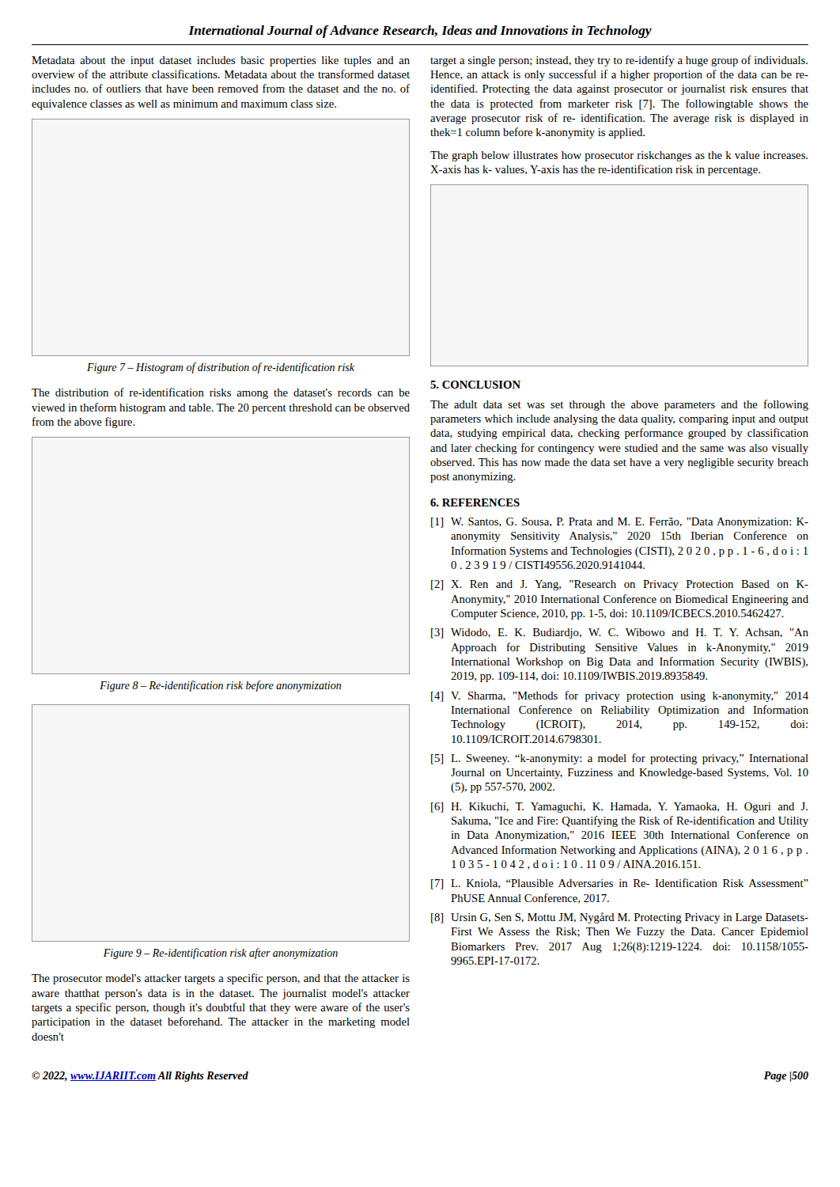International Journal of Advance Research, Ideas and Innovations in Technology
Metadata about the input dataset includes basic properties like tuples and an overview of the attribute classifications. Metadata about the transformed dataset includes no. of outliers that have been removed from the dataset and the no. of equivalence classes as well as minimum and maximum class size.
Figure 7 – Histogram of distribution of re-identification risk
The distribution of re-identification risks among the dataset's records can be viewed in theform histogram and table. The 20 percent threshold can be observed from the above figure.
Figure 8 – Re-identification risk before anonymization
Figure 9 – Re-identification risk after anonymization
The prosecutor model's attacker targets a specific person, and that the attacker is aware thatthat person's data is in the dataset. The journalist model's attacker targets a specific person, though it's doubtful that they were aware of the user's participation in the dataset beforehand. The attacker in the marketing model doesn't
target a single person; instead, they try to re-identify a huge group of individuals. Hence, an attack is only successful if a higher proportion of the data can be re-identified. Protecting the data against prosecutor or journalist risk ensures that the data is protected from marketer risk [7]. The followingtable shows the average prosecutor risk of re- identification. The average risk is displayed in thek=1 column before k-anonymity is applied.
The graph below illustrates how prosecutor riskchanges as the k value increases. X-axis has k- values, Y-axis has the re-identification risk in percentage.
5. CONCLUSION
The adult data set was set through the above parameters and the following parameters which include analysing the data quality, comparing input and output data, studying empirical data, checking performance grouped by classification and later checking for contingency were studied and the same was also visually observed. This has now made the data set have a very negligible security breach post anonymizing.
6. REFERENCES
W. Santos, G. Sousa, P. Prata and M. E. Ferrão, "Data Anonymization: K-anonymity Sensitivity Analysis," 2020 15th Iberian Conference on Information Systems and Technologies (CISTI), 2 0 2 0 , p p . 1 - 6 , d o i : 1 0 . 2 3 9 1 9 / CISTI49556.2020.9141044.
X. Ren and J. Yang, "Research on Privacy Protection Based on K-Anonymity," 2010 International Conference on Biomedical Engineering and Computer Science, 2010, pp. 1-5, doi: 10.1109/ICBECS.2010.5462427.
Widodo, E. K. Budiardjo, W. C. Wibowo and H. T. Y. Achsan, "An Approach for Distributing Sensitive Values in k-Anonymity," 2019 International Workshop on Big Data and Information Security (IWBIS), 2019, pp. 109-114, doi: 10.1109/IWBIS.2019.8935849.
V. Sharma, "Methods for privacy protection using k-anonymity," 2014 International Conference on Reliability Optimization and Information Technology (ICROIT), 2014, pp. 149-152, doi: 10.1109/ICROIT.2014.6798301.
L. Sweeney. “k-anonymity: a model for protecting privacy,” International Journal on Uncertainty, Fuzziness and Knowledge-based Systems, Vol. 10 (5), pp 557-570, 2002.
H. Kikuchi, T. Yamaguchi, K. Hamada, Y. Yamaoka, H. Oguri and J. Sakuma, "Ice and Fire: Quantifying the Risk of Re-identification and Utility in Data Anonymization," 2016 IEEE 30th International Conference on Advanced Information Networking and Applications (AINA), 2 0 1 6 , p p . 1 0 3 5 - 1 0 4 2 , d o i : 1 0 . 11 0 9 / AINA.2016.151.
L. Kniola, “Plausible Adversaries in Re- Identification Risk Assessment” PhUSE Annual Conference, 2017.
Ursin G, Sen S, Mottu JM, Nygård M. Protecting Privacy in Large Datasets-First We Assess the Risk; Then We Fuzzy the Data. Cancer Epidemiol Biomarkers Prev. 2017 Aug 1;26(8):1219-1224. doi: 10.1158/1055-9965.EPI-17-0172.
© 2022, www.IJARIIT.com All Rights Reserved
Page |500